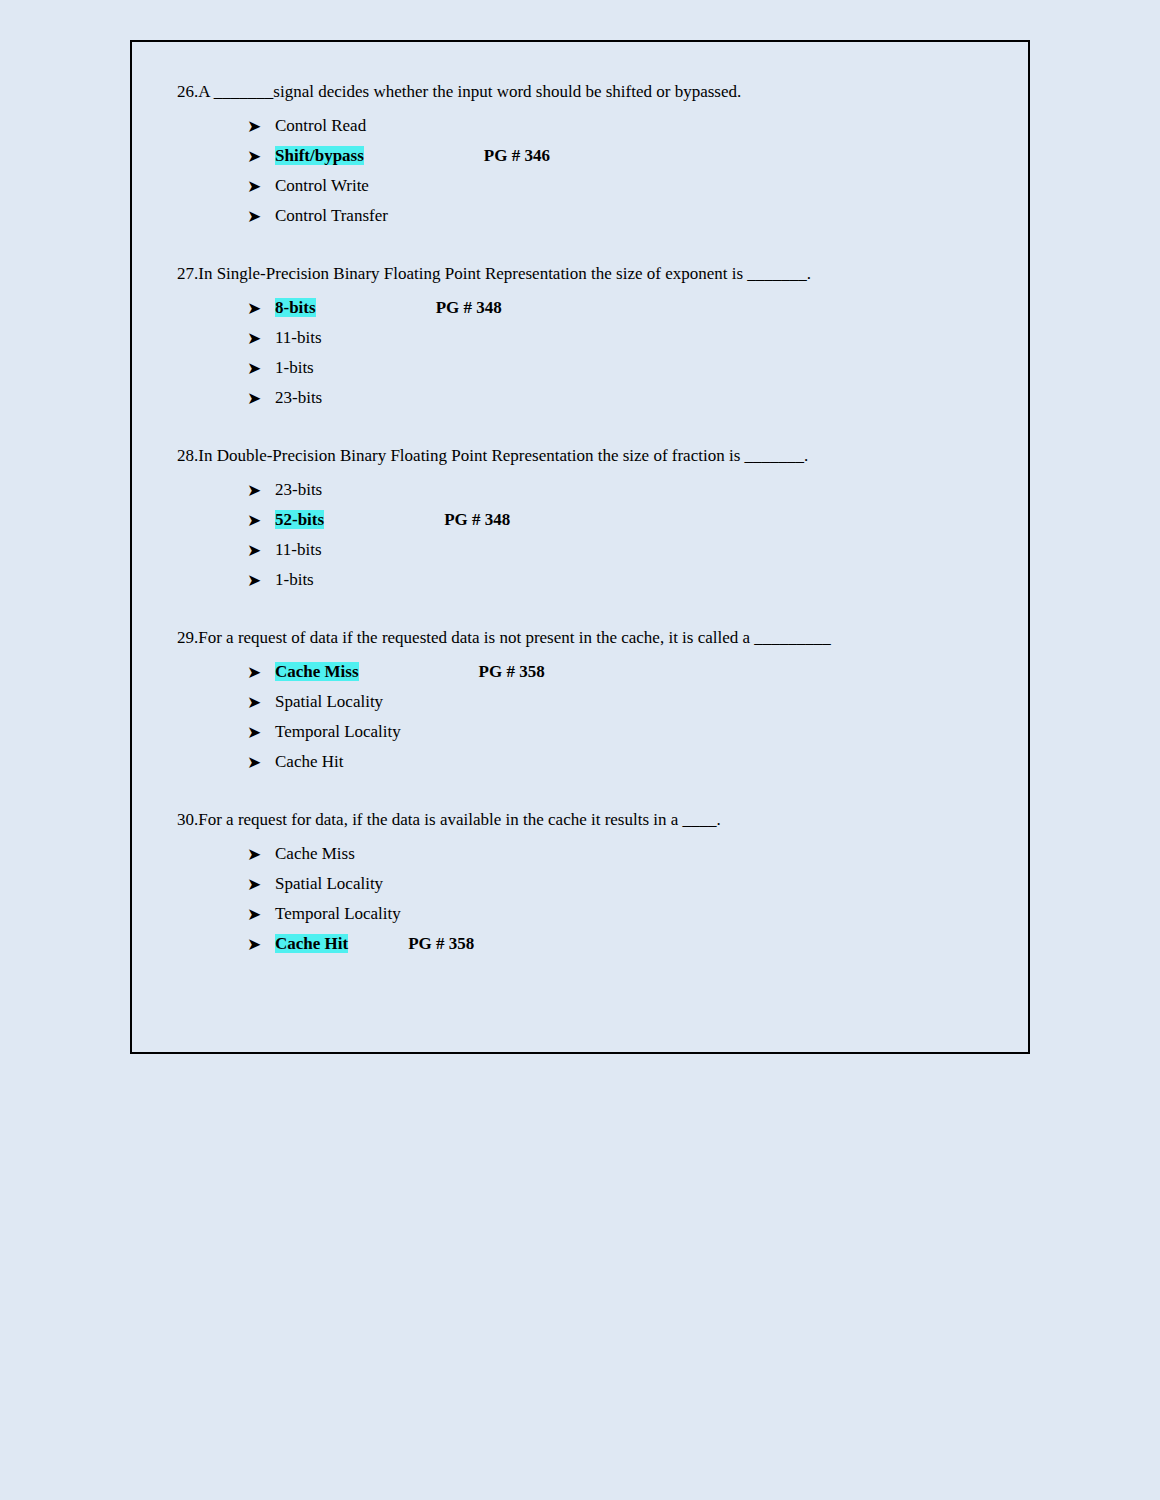26.A _______signal decides whether the input word should be shifted or bypassed.
Control Read
Shift/bypass PG # 346
Control Write
Control Transfer
27.In Single-Precision Binary Floating Point Representation the size of exponent is _______.
8-bits PG # 348
11-bits
1-bits
23-bits
28.In Double-Precision Binary Floating Point Representation the size of fraction is _______.
23-bits
52-bits PG # 348
11-bits
1-bits
29.For a request of data if the requested data is not present in the cache, it is called a _________
Cache Miss PG # 358
Spatial Locality
Temporal Locality
Cache Hit
30.For a request for data, if the data is available in the cache it results in a ____.
Cache Miss
Spatial Locality
Temporal Locality
Cache Hit PG # 358